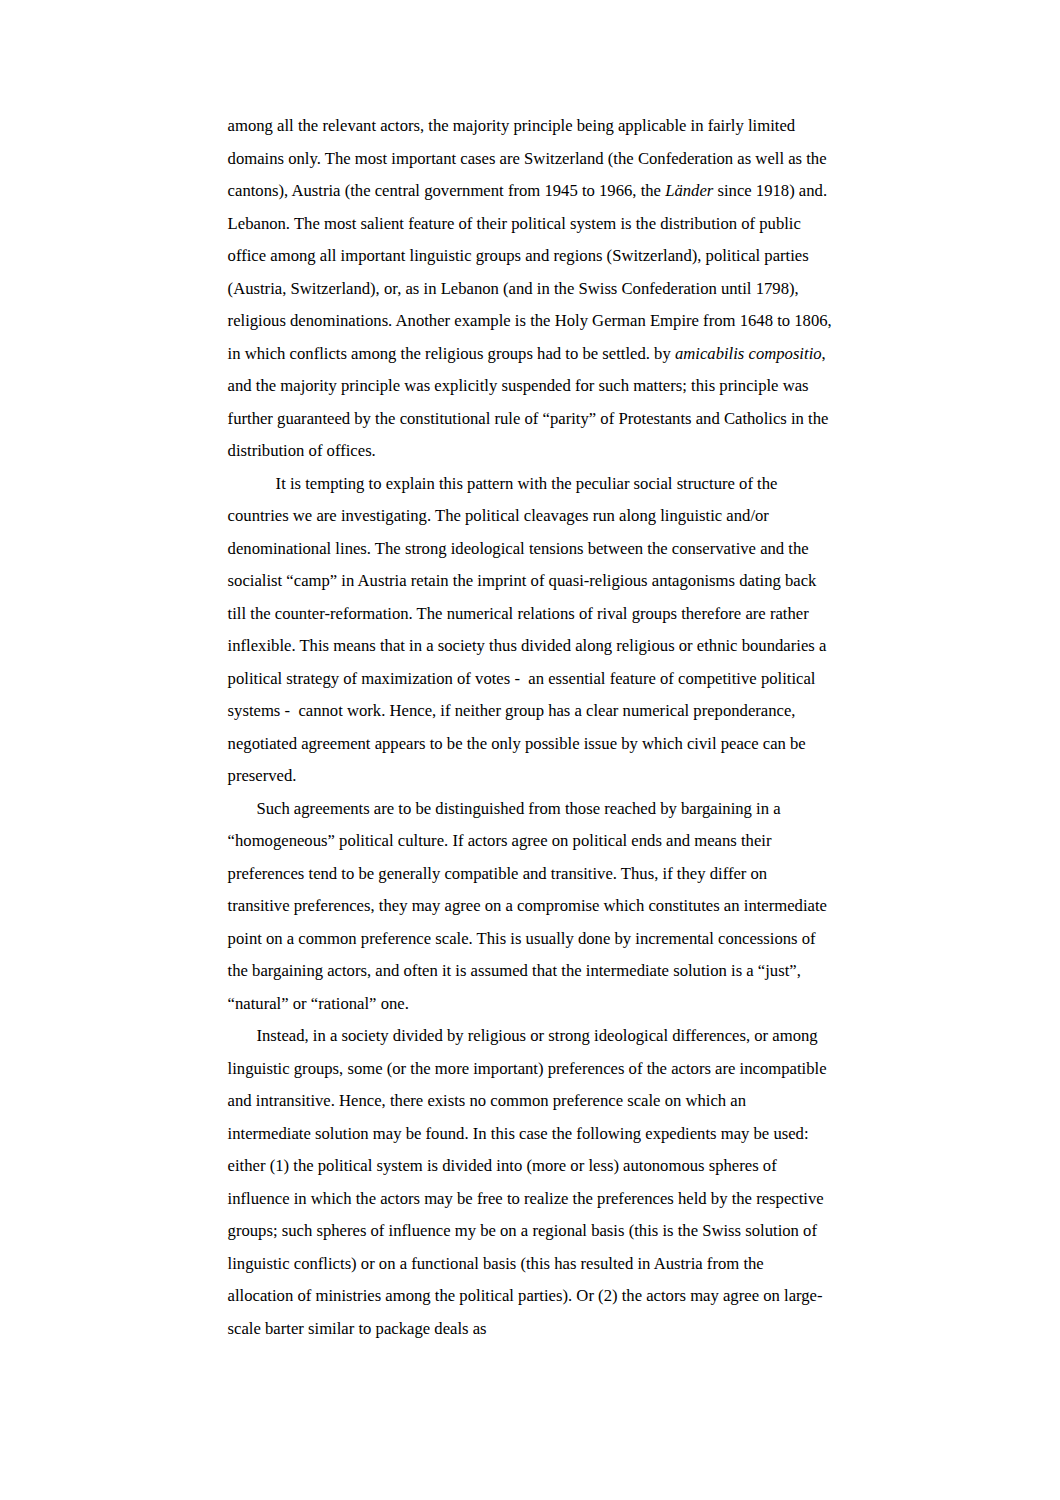among all the relevant actors, the majority principle being applicable in fairly limited domains only. The most important cases are Switzerland (the Confederation as well as the cantons), Austria (the central government from 1945 to 1966, the Länder since 1918) and. Lebanon. The most salient feature of their political system is the distribution of public office among all important linguistic groups and regions (Switzerland), political parties (Austria, Switzerland), or, as in Lebanon (and in the Swiss Confederation until 1798), religious denominations. Another example is the Holy German Empire from 1648 to 1806, in which conflicts among the religious groups had to be settled. by amicabilis compositio, and the majority principle was explicitly suspended for such matters; this principle was further guaranteed by the constitutional rule of “parity” of Protestants and Catholics in the distribution of offices.
It is tempting to explain this pattern with the peculiar social structure of the countries we are investigating. The political cleavages run along linguistic and/or denominational lines. The strong ideological tensions between the conservative and the socialist “camp” in Austria retain the imprint of quasi-religious antagonisms dating back till the counter-reformation. The numerical relations of rival groups therefore are rather inflexible. This means that in a society thus divided along religious or ethnic boundaries a political strategy of maximization of votes - an essential feature of competitive political systems - cannot work. Hence, if neither group has a clear numerical preponderance, negotiated agreement appears to be the only possible issue by which civil peace can be preserved.
Such agreements are to be distinguished from those reached by bargaining in a “homogeneous” political culture. If actors agree on political ends and means their preferences tend to be generally compatible and transitive. Thus, if they differ on transitive preferences, they may agree on a compromise which constitutes an intermediate point on a common preference scale. This is usually done by incremental concessions of the bargaining actors, and often it is assumed that the intermediate solution is a “just”, “natural” or “rational” one.
Instead, in a society divided by religious or strong ideological differences, or among linguistic groups, some (or the more important) preferences of the actors are incompatible and intransitive. Hence, there exists no common preference scale on which an intermediate solution may be found. In this case the following expedients may be used: either (1) the political system is divided into (more or less) autonomous spheres of influence in which the actors may be free to realize the preferences held by the respective groups; such spheres of influence my be on a regional basis (this is the Swiss solution of linguistic conflicts) or on a functional basis (this has resulted in Austria from the allocation of ministries among the political parties). Or (2) the actors may agree on large-scale barter similar to package deals as